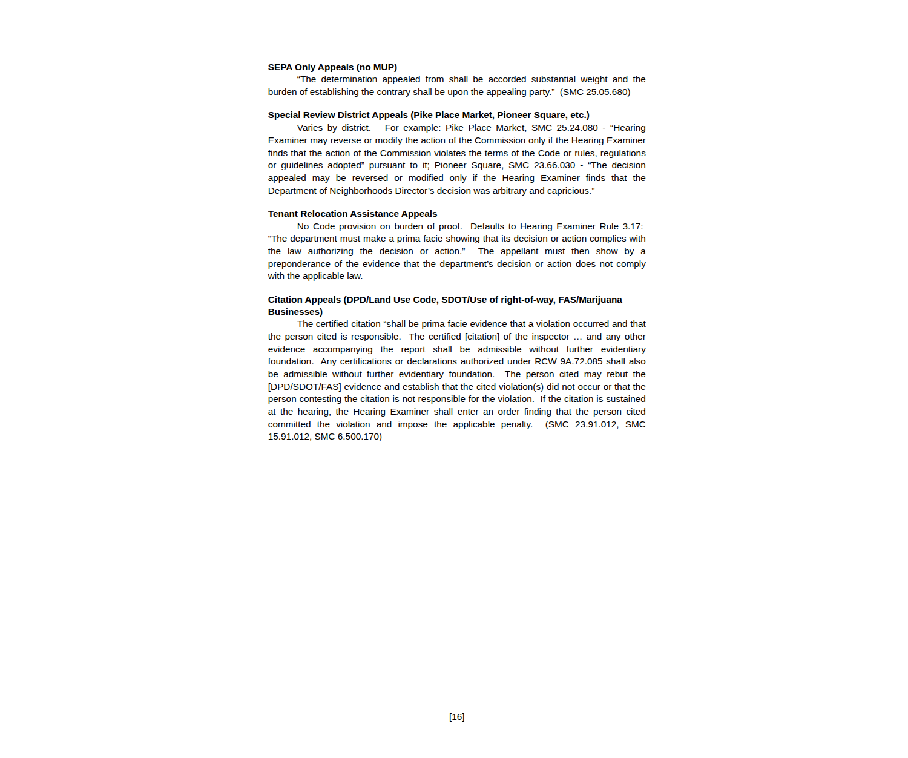SEPA Only Appeals (no MUP)
“The determination appealed from shall be accorded substantial weight and the burden of establishing the contrary shall be upon the appealing party.” (SMC 25.05.680)
Special Review District Appeals (Pike Place Market, Pioneer Square, etc.)
Varies by district. For example: Pike Place Market, SMC 25.24.080 - “Hearing Examiner may reverse or modify the action of the Commission only if the Hearing Examiner finds that the action of the Commission violates the terms of the Code or rules, regulations or guidelines adopted” pursuant to it; Pioneer Square, SMC 23.66.030 - “The decision appealed may be reversed or modified only if the Hearing Examiner finds that the Department of Neighborhoods Director’s decision was arbitrary and capricious.”
Tenant Relocation Assistance Appeals
No Code provision on burden of proof. Defaults to Hearing Examiner Rule 3.17: “The department must make a prima facie showing that its decision or action complies with the law authorizing the decision or action.” The appellant must then show by a preponderance of the evidence that the department’s decision or action does not comply with the applicable law.
Citation Appeals (DPD/Land Use Code, SDOT/Use of right-of-way, FAS/Marijuana Businesses)
The certified citation “shall be prima facie evidence that a violation occurred and that the person cited is responsible. The certified [citation] of the inspector … and any other evidence accompanying the report shall be admissible without further evidentiary foundation. Any certifications or declarations authorized under RCW 9A.72.085 shall also be admissible without further evidentiary foundation. The person cited may rebut the [DPD/SDOT/FAS] evidence and establish that the cited violation(s) did not occur or that the person contesting the citation is not responsible for the violation. If the citation is sustained at the hearing, the Hearing Examiner shall enter an order finding that the person cited committed the violation and impose the applicable penalty. (SMC 23.91.012, SMC 15.91.012, SMC 6.500.170)
[16]